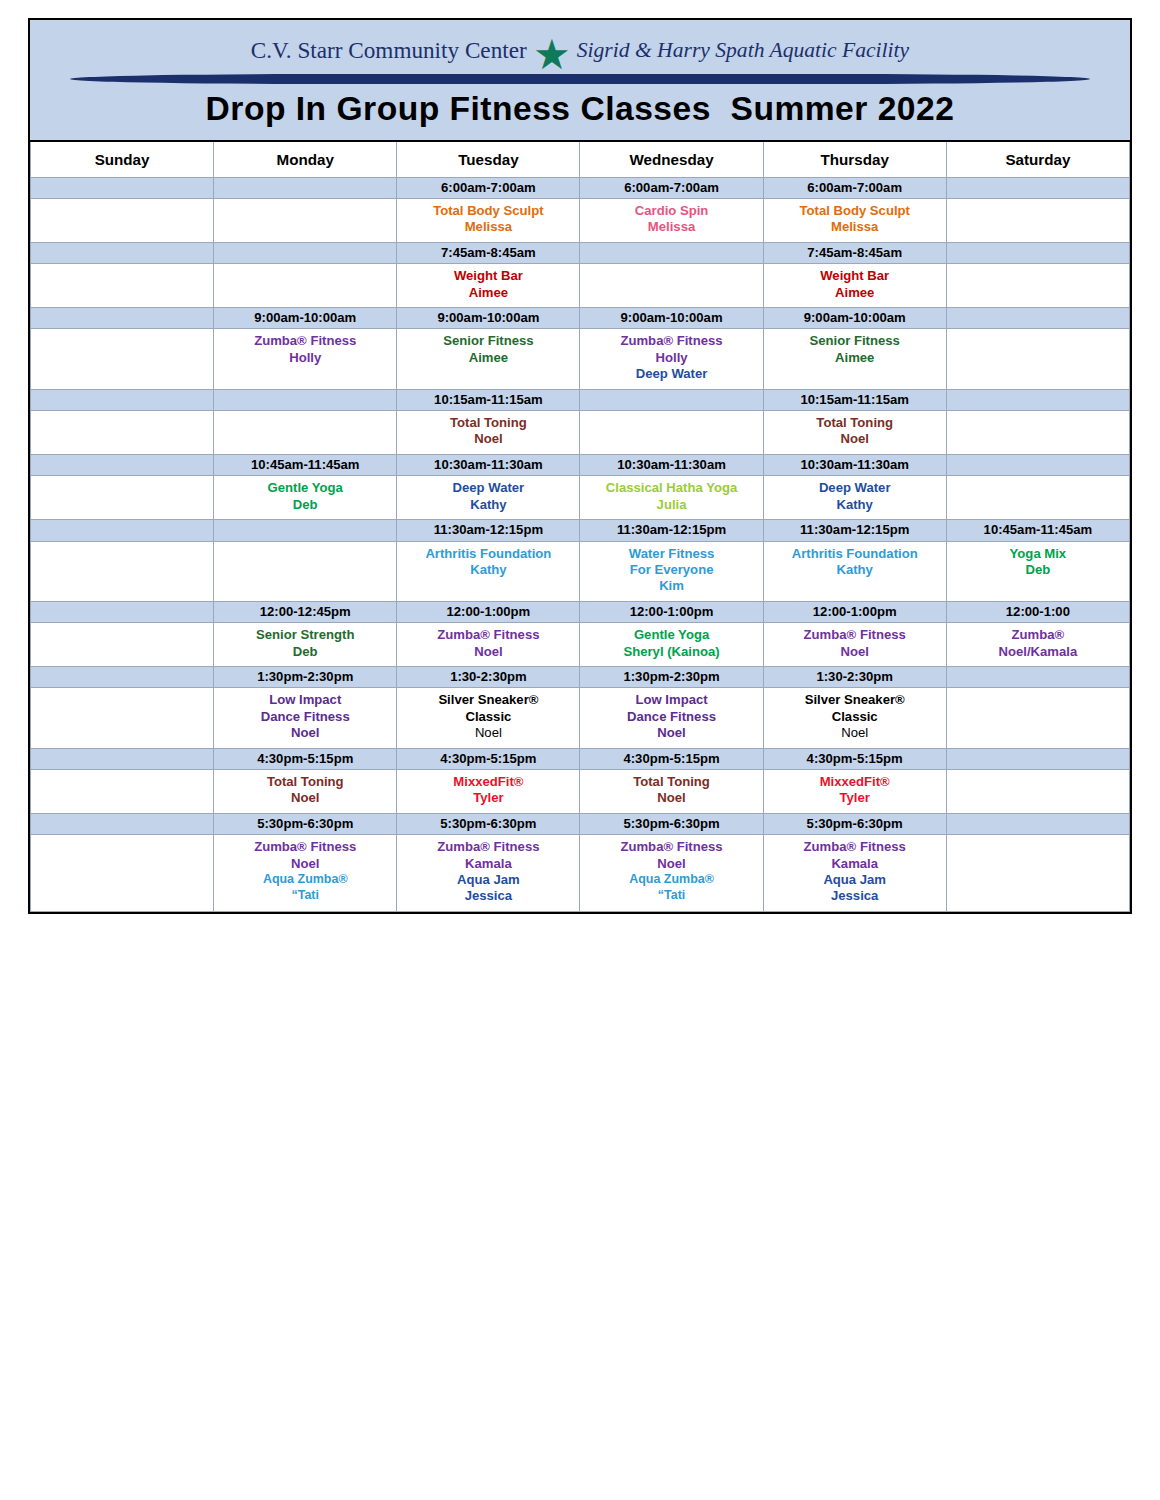C.V. Starr Community Center ★ Sigrid & Harry Spath Aquatic Facility
Drop In Group Fitness Classes Summer 2022
| Sunday | Monday | Tuesday | Wednesday | Thursday | Saturday |
| --- | --- | --- | --- | --- | --- |
| | | 6:00am-7:00am | 6:00am-7:00am | 6:00am-7:00am | |
| | | Total Body Sculpt Melissa | Cardio Spin Melissa | Total Body Sculpt Melissa | |
| | | 7:45am-8:45am | | 7:45am-8:45am | |
| | | Weight Bar Aimee | | Weight Bar Aimee | |
| | 9:00am-10:00am | 9:00am-10:00am | 9:00am-10:00am | 9:00am-10:00am | |
| | Zumba® Fitness Holly | Senior Fitness Aimee | Zumba® Fitness Holly Deep Water | Senior Fitness Aimee | |
| | | 10:15am-11:15am | | 10:15am-11:15am | |
| | | Total Toning Noel | | Total Toning Noel | |
| | 10:45am-11:45am | 10:30am-11:30am | 10:30am-11:30am | 10:30am-11:30am | |
| | Gentle Yoga Deb | Deep Water Kathy | Classical Hatha Yoga Julia | Deep Water Kathy | |
| | | 11:30am-12:15pm | 11:30am-12:15pm | 11:30am-12:15pm | 10:45am-11:45am |
| | | Arthritis Foundation Kathy | Water Fitness For Everyone Kim | Arthritis Foundation Kathy | Yoga Mix Deb |
| | 12:00-12:45pm | 12:00-1:00pm | 12:00-1:00pm | 12:00-1:00pm | 12:00-1:00 |
| | Senior Strength Deb | Zumba® Fitness Noel | Gentle Yoga Sheryl (Kainoa) | Zumba® Fitness Noel | Zumba® Noel/Kamala |
| | 1:30pm-2:30pm | 1:30-2:30pm | 1:30pm-2:30pm | 1:30-2:30pm | |
| | Low Impact Dance Fitness Noel | Silver Sneaker® Classic Noel | Low Impact Dance Fitness Noel | Silver Sneaker® Classic Noel | |
| | 4:30pm-5:15pm | 4:30pm-5:15pm | 4:30pm-5:15pm | 4:30pm-5:15pm | |
| | Total Toning Noel | MixxedFit® Tyler | Total Toning Noel | MixxedFit® Tyler | |
| | 5:30pm-6:30pm | 5:30pm-6:30pm | 5:30pm-6:30pm | 5:30pm-6:30pm | |
| | Zumba® Fitness Noel Aqua Zumba® “Tati | Zumba® Fitness Kamala Aqua Jam Jessica | Zumba® Fitness Noel Aqua Zumba® “Tati | Zumba® Fitness Kamala Aqua Jam Jessica | |